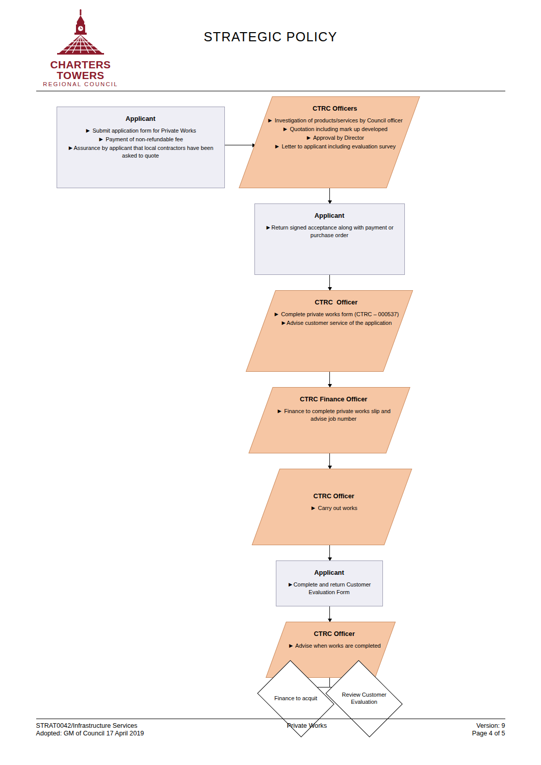CHARTERS TOWERS
REGIONAL COUNCIL
STRATEGIC POLICY
Applicant
► Submit application form for Private Works
► Payment of non-refundable fee
►Assurance by applicant that local contractors have been asked to quote
CTRC Officers
► Investigation of products/services by Council officer
► Quotation including mark up developed
► Approval by Director
► Letter to applicant including evaluation survey
Applicant
►Return signed acceptance along with payment or purchase order
CTRC Officer
► Complete private works form (CTRC – 000537)
►Advise customer service of the application
CTRC Finance Officer
► Finance to complete private works slip and advise job number
CTRC Officer
► Carry out works
Applicant
►Complete and return Customer Evaluation Form
CTRC Officer
► Advise when works are completed
Finance to acquit
Review Customer Evaluation
STRAT0042/Infrastructure Services
Private Works
Version: 9
Adopted: GM of Council 17 April 2019
Page 4 of 5